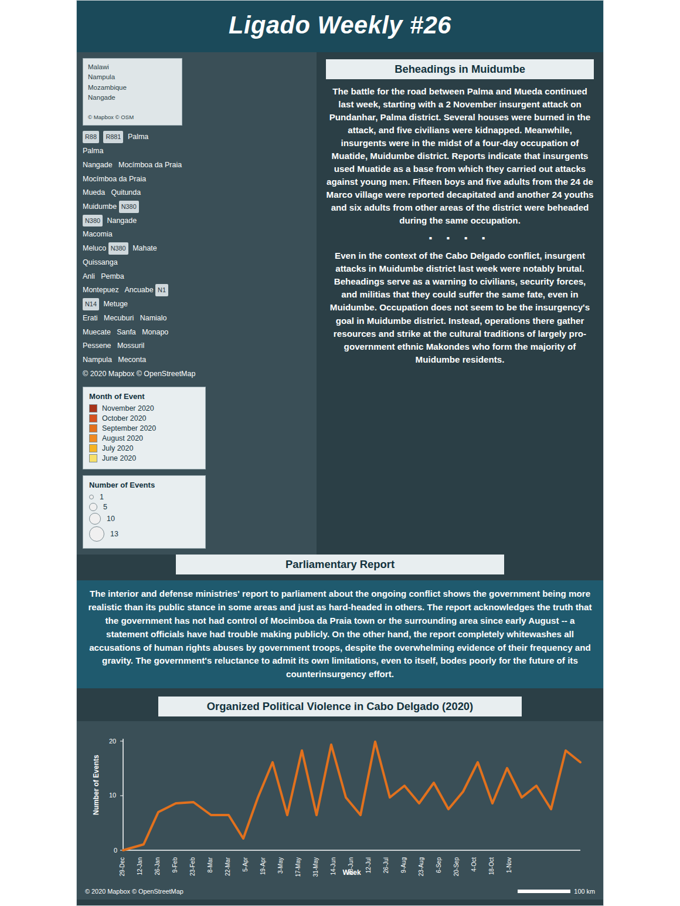Ligado Weekly #26
Malawi Nampula Mozambique Nangade
© Mapbox © OSM
R88 R881 Palma
Palma
Nangade Mocímboa da Praia
Mocímboa da Praia
Mueda Quitunda
Muidumbe N380
N380 Nangade
Macomia
Meluco N380 Mahate
Quissanga
Anli Pemba
Montepuez Ancuabe N1
N14 Metuge
Erati Mecuburi Namialo
Muecate Sanfa Monapo
Pessene Mossuril
Nampula Meconta
© 2020 Mapbox © OpenStreetMap
Month of Event
November 2020
October 2020
September 2020
August 2020
July 2020
June 2020
Number of Events
1
5
10
13
Beheadings in Muidumbe
The battle for the road between Palma and Mueda continued last week, starting with a 2 November insurgent attack on Pundanhar, Palma district. Several houses were burned in the attack, and five civilians were kidnapped. Meanwhile, insurgents were in the midst of a four-day occupation of Muatide, Muidumbe district. Reports indicate that insurgents used Muatide as a base from which they carried out attacks against young men. Fifteen boys and five adults from the 24 de Marco village were reported decapitated and another 24 youths and six adults from other areas of the district were beheaded during the same occupation.
▪ ▪ ▪ ▪
Even in the context of the Cabo Delgado conflict, insurgent attacks in Muidumbe district last week were notably brutal. Beheadings serve as a warning to civilians, security forces, and militias that they could suffer the same fate, even in Muidumbe. Occupation does not seem to be the insurgency's goal in Muidumbe district. Instead, operations there gather resources and strike at the cultural traditions of largely pro-government ethnic Makondes who form the majority of Muidumbe residents.
Parliamentary Report
The interior and defense ministries' report to parliament about the ongoing conflict shows the government being more realistic than its public stance in some areas and just as hard-headed in others. The report acknowledges the truth that the government has not had control of Mocimboa da Praia town or the surrounding area since early August -- a statement officials have had trouble making publicly. On the other hand, the report completely whitewashes all accusations of human rights abuses by government troops, despite the overwhelming evidence of their frequency and gravity. The government's reluctance to admit its own limitations, even to itself, bodes poorly for the future of its counterinsurgency effort.
Organized Political Violence in Cabo Delgado (2020)
Organized Political Violence in Cabo Delgado (2020) Line chart of weekly number of events from 29 December 2019 to 1 November 2020, fluctuating between 0 and about 22 events per week. 20 10 0 Number of Events 29-Dec 12-Jan 26-Jan 9-Feb 23-Feb 8-Mar 22-Mar 5-Apr 19-Apr 3-May 17-May 31-May 14-Jun 28-Jun 12-Jul 26-Jul 9-Aug 23-Aug 6-Sep 20-Sep 4-Oct 18-Oct 1-Nov Week
Weekly counts of organized political violence events in Cabo Delgado during 2020.
© 2020 Mapbox © OpenStreetMap 100 km